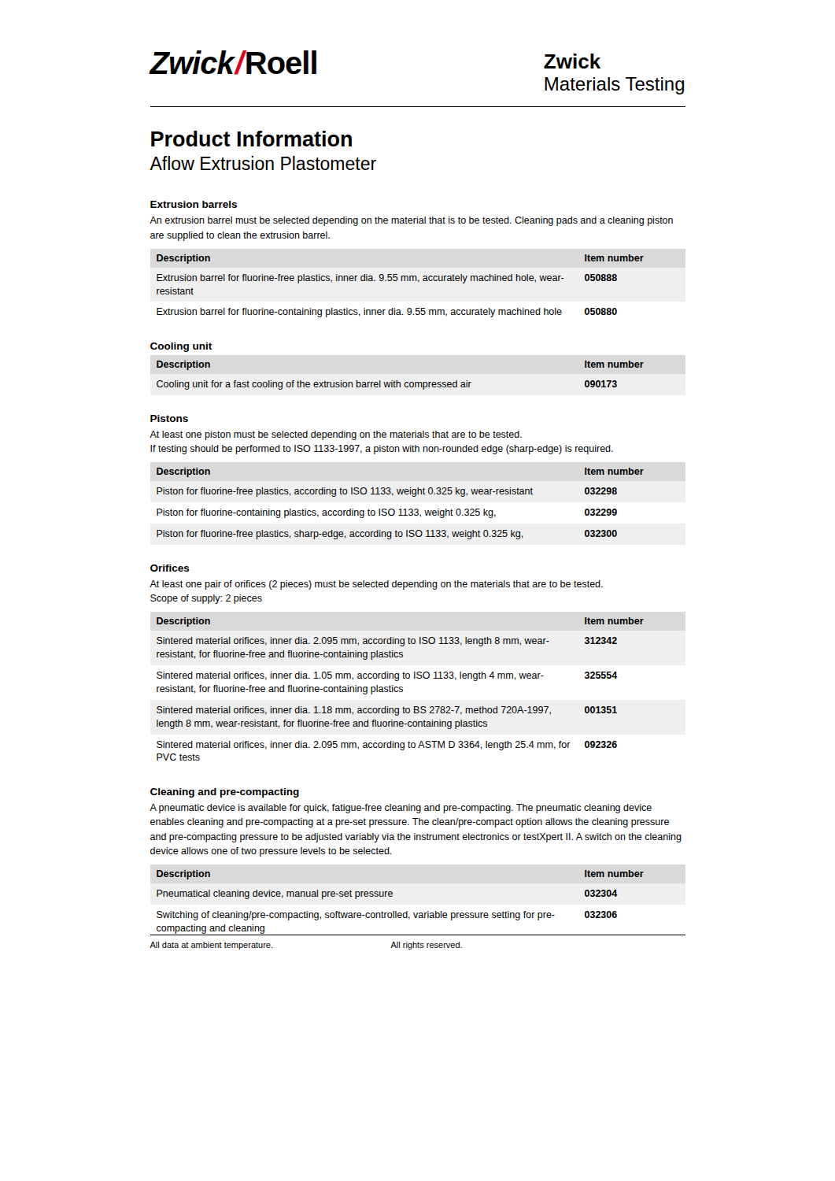Zwick/Roell
Zwick
Materials Testing
Product Information
Aflow Extrusion Plastometer
Extrusion barrels
An extrusion barrel must be selected depending on the material that is to be tested. Cleaning pads and a cleaning piston are supplied to clean the extrusion barrel.
| Description | Item number |
| --- | --- |
| Extrusion barrel for fluorine-free plastics, inner dia. 9.55 mm, accurately machined hole, wear-resistant | 050888 |
| Extrusion barrel for fluorine-containing plastics, inner dia. 9.55 mm, accurately machined hole | 050880 |
Cooling unit
| Description | Item number |
| --- | --- |
| Cooling unit for a fast cooling of the extrusion barrel with compressed air | 090173 |
Pistons
At least one piston must be selected depending on the materials that are to be tested.
If testing should be performed to ISO 1133-1997, a piston with non-rounded edge (sharp-edge) is required.
| Description | Item number |
| --- | --- |
| Piston for fluorine-free plastics, according to ISO 1133, weight 0.325 kg, wear-resistant | 032298 |
| Piston for fluorine-containing plastics, according to ISO 1133, weight 0.325 kg, | 032299 |
| Piston for fluorine-free plastics, sharp-edge, according to ISO 1133, weight 0.325 kg, | 032300 |
Orifices
At least one pair of orifices (2 pieces) must be selected depending on the materials that are to be tested.
Scope of supply: 2 pieces
| Description | Item number |
| --- | --- |
| Sintered material orifices, inner dia. 2.095 mm, according to ISO 1133, length 8 mm, wear-resistant, for fluorine-free and fluorine-containing plastics | 312342 |
| Sintered material orifices, inner dia. 1.05 mm, according to ISO 1133, length 4 mm, wear-resistant, for fluorine-free and fluorine-containing plastics | 325554 |
| Sintered material orifices, inner dia. 1.18 mm, according to BS 2782-7, method 720A-1997, length 8 mm, wear-resistant, for fluorine-free and fluorine-containing plastics | 001351 |
| Sintered material orifices, inner dia. 2.095 mm, according to ASTM D 3364, length 25.4 mm, for PVC tests | 092326 |
Cleaning and pre-compacting
A pneumatic device is available for quick, fatigue-free cleaning and pre-compacting. The pneumatic cleaning device enables cleaning and pre-compacting at a pre-set pressure. The clean/pre-compact option allows the cleaning pressure and pre-compacting pressure to be adjusted variably via the instrument electronics or testXpert II. A switch on the cleaning device allows one of two pressure levels to be selected.
| Description | Item number |
| --- | --- |
| Pneumatical cleaning device, manual pre-set pressure | 032304 |
| Switching of cleaning/pre-compacting, software-controlled, variable pressure setting for pre-compacting and cleaning | 032306 |
All data at ambient temperature.
All rights reserved.